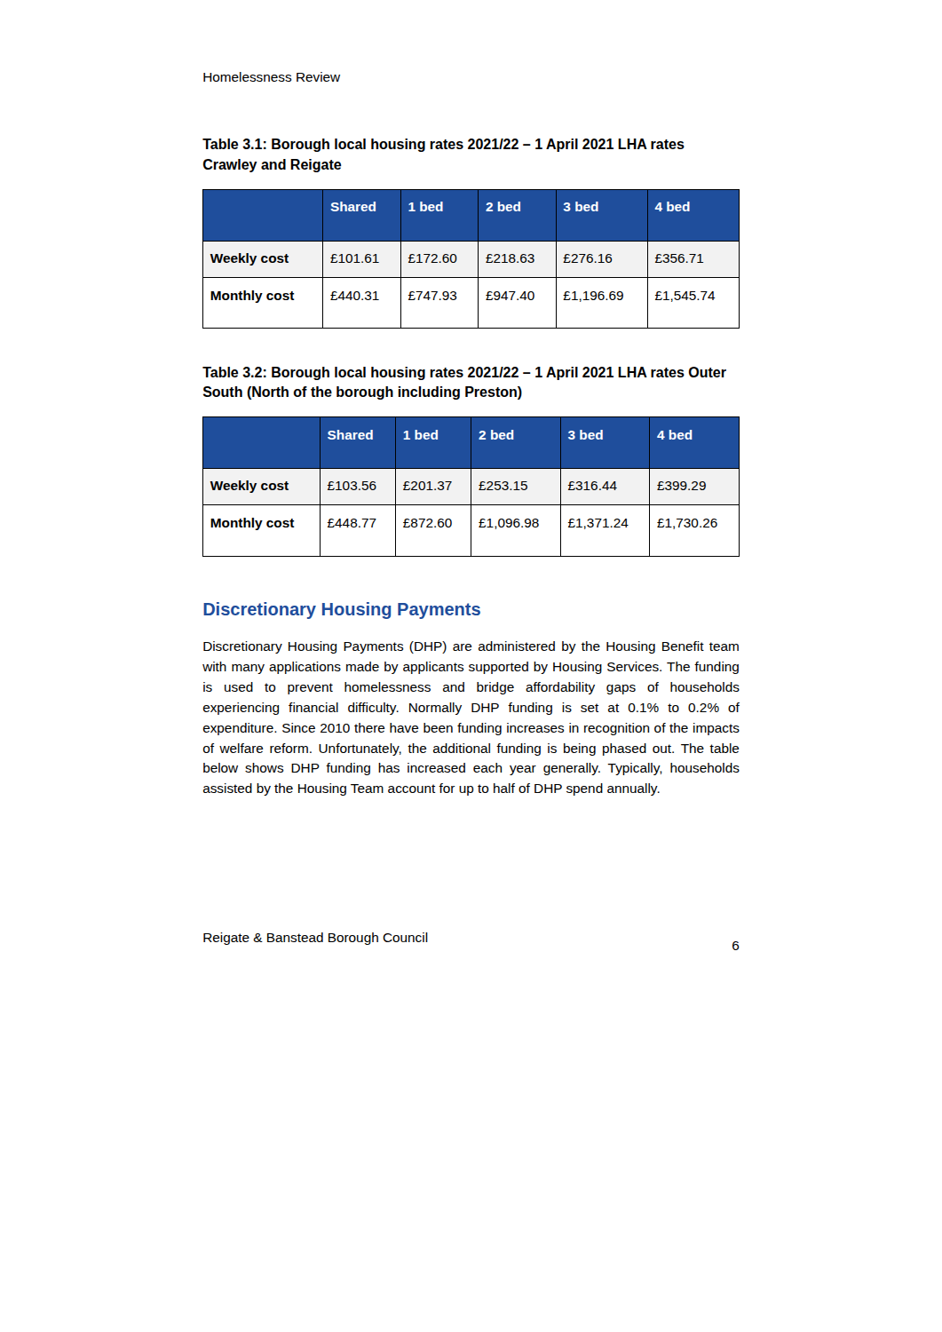Homelessness Review
Table 3.1: Borough local housing rates 2021/22 – 1 April 2021 LHA rates Crawley and Reigate
| | Shared | 1 bed | 2 bed | 3 bed | 4 bed |
| --- | --- | --- | --- | --- | --- |
| Weekly cost | £101.61 | £172.60 | £218.63 | £276.16 | £356.71 |
| Monthly cost | £440.31 | £747.93 | £947.40 | £1,196.69 | £1,545.74 |
Table 3.2: Borough local housing rates 2021/22 – 1 April 2021 LHA rates Outer South (North of the borough including Preston)
| | Shared | 1 bed | 2 bed | 3 bed | 4 bed |
| --- | --- | --- | --- | --- | --- |
| Weekly cost | £103.56 | £201.37 | £253.15 | £316.44 | £399.29 |
| Monthly cost | £448.77 | £872.60 | £1,096.98 | £1,371.24 | £1,730.26 |
Discretionary Housing Payments
Discretionary Housing Payments (DHP) are administered by the Housing Benefit team with many applications made by applicants supported by Housing Services. The funding is used to prevent homelessness and bridge affordability gaps of households experiencing financial difficulty. Normally DHP funding is set at 0.1% to 0.2% of expenditure. Since 2010 there have been funding increases in recognition of the impacts of welfare reform. Unfortunately, the additional funding is being phased out. The table below shows DHP funding has increased each year generally. Typically, households assisted by the Housing Team account for up to half of DHP spend annually.
Reigate & Banstead Borough Council 6